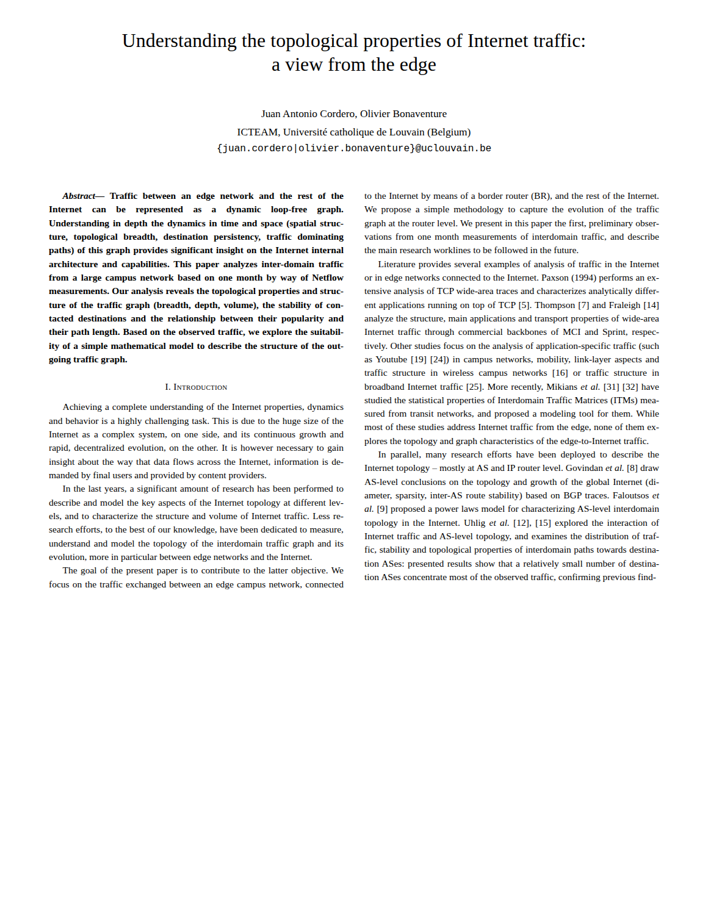Understanding the topological properties of Internet traffic:
a view from the edge
Juan Antonio Cordero, Olivier Bonaventure
ICTEAM, Université catholique de Louvain (Belgium)
{juan.cordero|olivier.bonaventure}@uclouvain.be
Abstract— Traffic between an edge network and the rest of the Internet can be represented as a dynamic loop-free graph. Understanding in depth the dynamics in time and space (spatial structure, topological breadth, destination persistency, traffic dominating paths) of this graph provides significant insight on the Internet internal architecture and capabilities. This paper analyzes inter-domain traffic from a large campus network based on one month by way of Netflow measurements. Our analysis reveals the topological properties and structure of the traffic graph (breadth, depth, volume), the stability of contacted destinations and the relationship between their popularity and their path length. Based on the observed traffic, we explore the suitability of a simple mathematical model to describe the structure of the outgoing traffic graph.
I. Introduction
Achieving a complete understanding of the Internet properties, dynamics and behavior is a highly challenging task. This is due to the huge size of the Internet as a complex system, on one side, and its continuous growth and rapid, decentralized evolution, on the other. It is however necessary to gain insight about the way that data flows across the Internet, information is demanded by final users and provided by content providers.
In the last years, a significant amount of research has been performed to describe and model the key aspects of the Internet topology at different levels, and to characterize the structure and volume of Internet traffic. Less research efforts, to the best of our knowledge, have been dedicated to measure, understand and model the topology of the interdomain traffic graph and its evolution, more in particular between edge networks and the Internet.
The goal of the present paper is to contribute to the latter objective. We focus on the traffic exchanged between an edge campus network, connected to the Internet by means of a border router (BR), and the rest of the Internet. We propose a simple methodology to capture the evolution of the traffic graph at the router level. We present in this paper the first, preliminary observations from one month measurements of interdomain traffic, and describe the main research worklines to be followed in the future.
Literature provides several examples of analysis of traffic in the Internet or in edge networks connected to the Internet. Paxson (1994) performs an extensive analysis of TCP wide-area traces and characterizes analytically different applications running on top of TCP [5]. Thompson [7] and Fraleigh [14] analyze the structure, main applications and transport properties of wide-area Internet traffic through commercial backbones of MCI and Sprint, respectively. Other studies focus on the analysis of application-specific traffic (such as Youtube [19] [24]) in campus networks, mobility, link-layer aspects and traffic structure in wireless campus networks [16] or traffic structure in broadband Internet traffic [25]. More recently, Mikians et al. [31] [32] have studied the statistical properties of Interdomain Traffic Matrices (ITMs) measured from transit networks, and proposed a modeling tool for them. While most of these studies address Internet traffic from the edge, none of them explores the topology and graph characteristics of the edge-to-Internet traffic.
In parallel, many research efforts have been deployed to describe the Internet topology – mostly at AS and IP router level. Govindan et al. [8] draw AS-level conclusions on the topology and growth of the global Internet (diameter, sparsity, inter-AS route stability) based on BGP traces. Faloutsos et al. [9] proposed a power laws model for characterizing AS-level interdomain topology in the Internet. Uhlig et al. [12], [15] explored the interaction of Internet traffic and AS-level topology, and examines the distribution of traffic, stability and topological properties of interdomain paths towards destination ASes: presented results show that a relatively small number of destination ASes concentrate most of the observed traffic, confirming previous find-